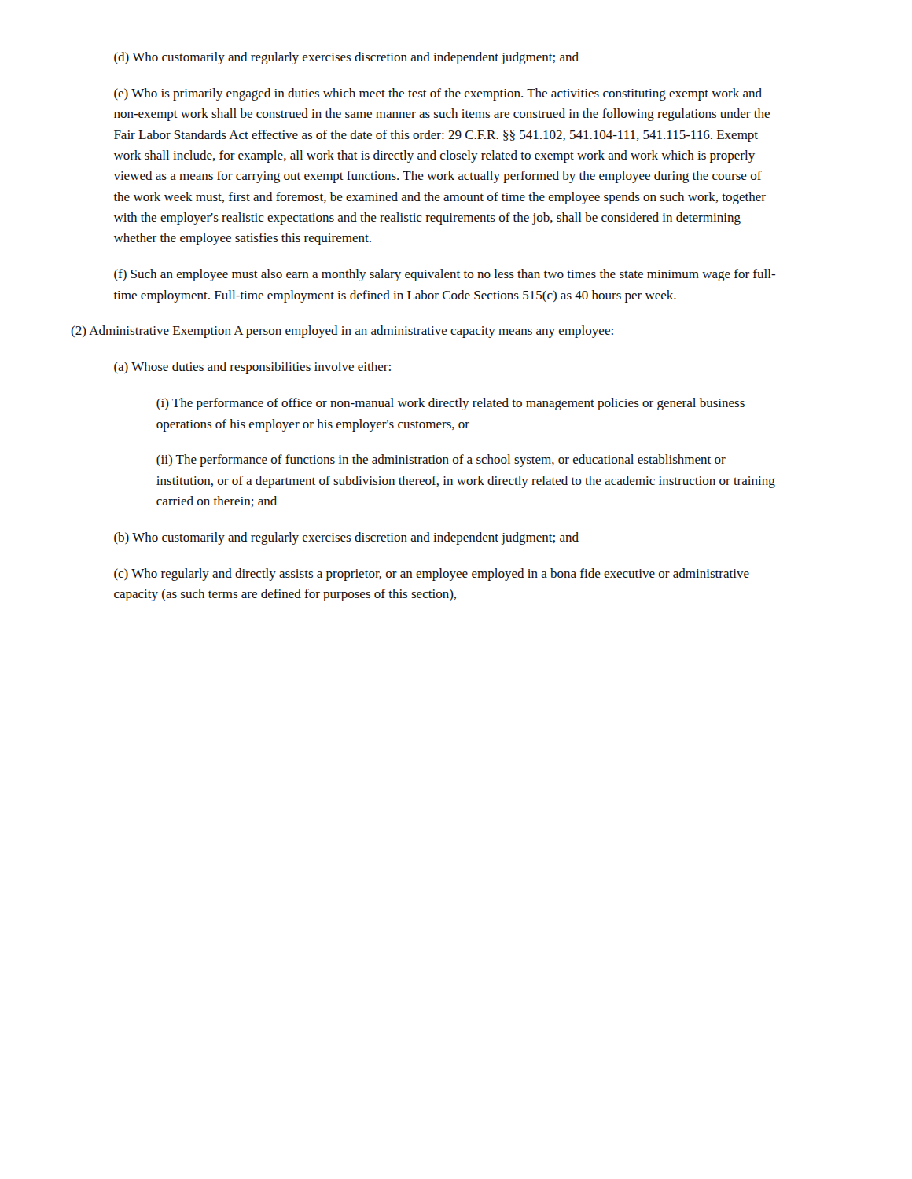(d) Who customarily and regularly exercises discretion and independent judgment; and
(e) Who is primarily engaged in duties which meet the test of the exemption. The activities constituting exempt work and non-exempt work shall be construed in the same manner as such items are construed in the following regulations under the Fair Labor Standards Act effective as of the date of this order: 29 C.F.R. §§ 541.102, 541.104-111, 541.115-116. Exempt work shall include, for example, all work that is directly and closely related to exempt work and work which is properly viewed as a means for carrying out exempt functions. The work actually performed by the employee during the course of the work week must, first and foremost, be examined and the amount of time the employee spends on such work, together with the employer's realistic expectations and the realistic requirements of the job, shall be considered in determining whether the employee satisfies this requirement.
(f) Such an employee must also earn a monthly salary equivalent to no less than two times the state minimum wage for full-time employment. Full-time employment is defined in Labor Code Sections 515(c) as 40 hours per week.
(2) Administrative Exemption A person employed in an administrative capacity means any employee:
(a) Whose duties and responsibilities involve either:
(i) The performance of office or non-manual work directly related to management policies or general business operations of his employer or his employer's customers, or
(ii) The performance of functions in the administration of a school system, or educational establishment or institution, or of a department of subdivision thereof, in work directly related to the academic instruction or training carried on therein; and
(b) Who customarily and regularly exercises discretion and independent judgment; and
(c) Who regularly and directly assists a proprietor, or an employee employed in a bona fide executive or administrative capacity (as such terms are defined for purposes of this section),